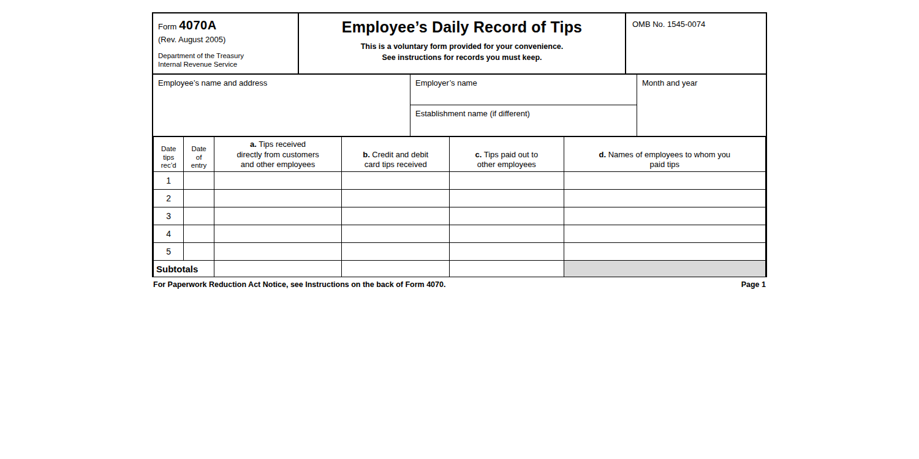Form 4070A
(Rev. August 2005)
Department of the Treasury
Internal Revenue Service
Employee’s Daily Record of Tips
This is a voluntary form provided for your convenience.
See instructions for records you must keep.
OMB No. 1545-0074
Employee’s name and address
Employer’s name
Establishment name (if different)
Month and year
| Date tips rec’d | Date of entry | a. Tips received directly from customers and other employees | b. Credit and debit card tips received | c. Tips paid out to other employees | d. Names of employees to whom you paid tips |
| --- | --- | --- | --- | --- | --- |
| 1 | | | | | |
| 2 | | | | | |
| 3 | | | | | |
| 4 | | | | | |
| 5 | | | | | |
| Subtotals | | | | |
For Paperwork Reduction Act Notice, see Instructions on the back of Form 4070. Page 1